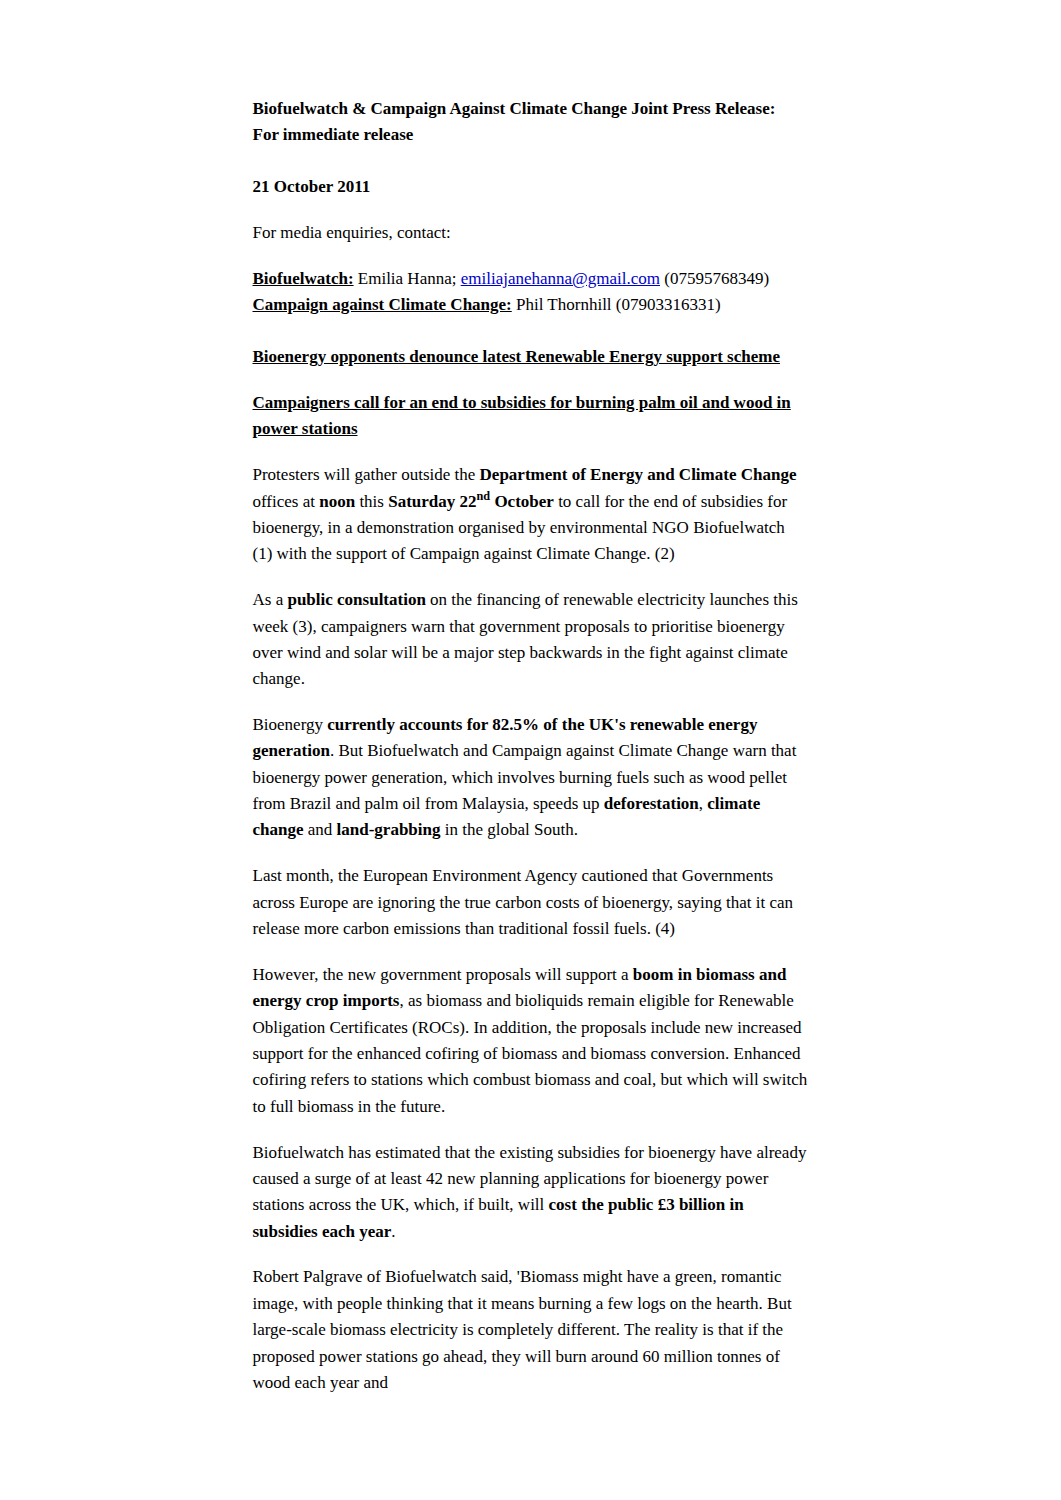Biofuelwatch & Campaign Against Climate Change Joint Press Release:
For immediate release
21 October 2011
For media enquiries, contact:
Biofuelwatch: Emilia Hanna; emiliajanehanna@gmail.com (07595768349)
Campaign against Climate Change: Phil Thornhill (07903316331)
Bioenergy opponents denounce latest Renewable Energy support scheme
Campaigners call for an end to subsidies for burning palm oil and wood in power stations
Protesters will gather outside the Department of Energy and Climate Change offices at noon this Saturday 22nd October to call for the end of subsidies for bioenergy, in a demonstration organised by environmental NGO Biofuelwatch (1) with the support of Campaign against Climate Change. (2)
As a public consultation on the financing of renewable electricity launches this week (3), campaigners warn that government proposals to prioritise bioenergy over wind and solar will be a major step backwards in the fight against climate change.
Bioenergy currently accounts for 82.5% of the UK's renewable energy generation. But Biofuelwatch and Campaign against Climate Change warn that bioenergy power generation, which involves burning fuels such as wood pellet from Brazil and palm oil from Malaysia, speeds up deforestation, climate change and land-grabbing in the global South.
Last month, the European Environment Agency cautioned that Governments across Europe are ignoring the true carbon costs of bioenergy, saying that it can release more carbon emissions than traditional fossil fuels. (4)
However, the new government proposals will support a boom in biomass and energy crop imports, as biomass and bioliquids remain eligible for Renewable Obligation Certificates (ROCs). In addition, the proposals include new increased support for the enhanced cofiring of biomass and biomass conversion. Enhanced cofiring refers to stations which combust biomass and coal, but which will switch to full biomass in the future.
Biofuelwatch has estimated that the existing subsidies for bioenergy have already caused a surge of at least 42 new planning applications for bioenergy power stations across the UK, which, if built, will cost the public £3 billion in subsidies each year.
Robert Palgrave of Biofuelwatch said, 'Biomass might have a green, romantic image, with people thinking that it means burning a few logs on the hearth. But large-scale biomass electricity is completely different. The reality is that if the proposed power stations go ahead, they will burn around 60 million tonnes of wood each year and